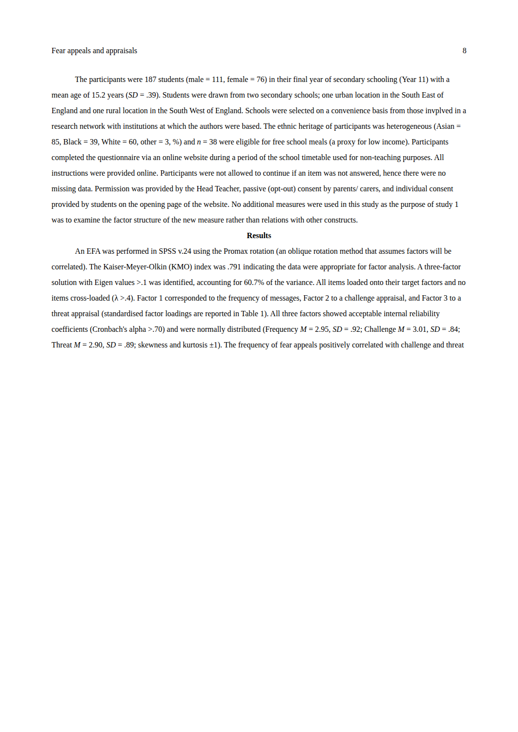Fear appeals and appraisals 8
The participants were 187 students (male = 111, female = 76) in their final year of secondary schooling (Year 11) with a mean age of 15.2 years (SD = .39). Students were drawn from two secondary schools; one urban location in the South East of England and one rural location in the South West of England. Schools were selected on a convenience basis from those invplved in a research network with institutions at which the authors were based. The ethnic heritage of participants was heterogeneous (Asian = 85, Black = 39, White = 60, other = 3, %) and n = 38 were eligible for free school meals (a proxy for low income). Participants completed the questionnaire via an online website during a period of the school timetable used for non-teaching purposes. All instructions were provided online. Participants were not allowed to continue if an item was not answered, hence there were no missing data. Permission was provided by the Head Teacher, passive (opt-out) consent by parents/ carers, and individual consent provided by students on the opening page of the website. No additional measures were used in this study as the purpose of study 1 was to examine the factor structure of the new measure rather than relations with other constructs.
Results
An EFA was performed in SPSS v.24 using the Promax rotation (an oblique rotation method that assumes factors will be correlated). The Kaiser-Meyer-Olkin (KMO) index was .791 indicating the data were appropriate for factor analysis. A three-factor solution with Eigen values >.1 was identified, accounting for 60.7% of the variance. All items loaded onto their target factors and no items cross-loaded (λ >.4). Factor 1 corresponded to the frequency of messages, Factor 2 to a challenge appraisal, and Factor 3 to a threat appraisal (standardised factor loadings are reported in Table 1). All three factors showed acceptable internal reliability coefficients (Cronbach's alpha >.70) and were normally distributed (Frequency M = 2.95, SD = .92; Challenge M = 3.01, SD = .84; Threat M = 2.90, SD = .89; skewness and kurtosis ±1). The frequency of fear appeals positively correlated with challenge and threat